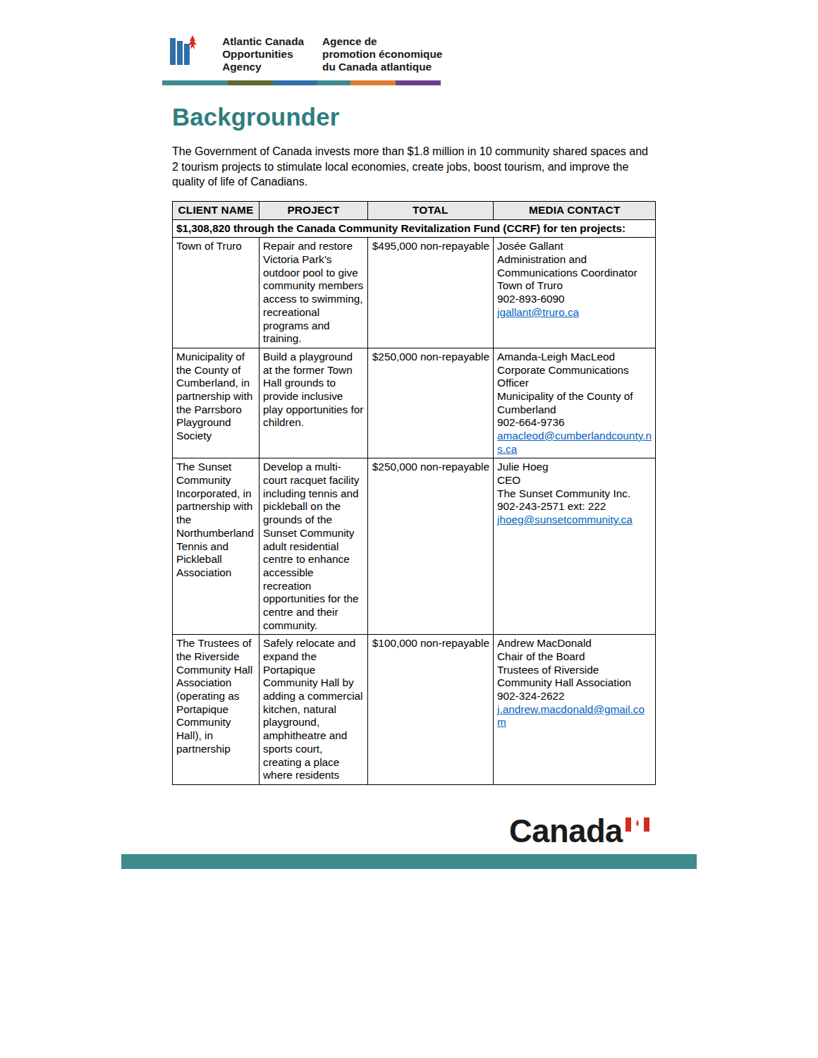Atlantic Canada
Opportunities
Agency
Agence de
promotion économique
du Canada atlantique
Backgrounder
The Government of Canada invests more than $1.8 million in 10 community shared spaces and 2 tourism projects to stimulate local economies, create jobs, boost tourism, and improve the quality of life of Canadians.
| CLIENT NAME | PROJECT | TOTAL | MEDIA CONTACT |
| --- | --- | --- | --- |
| $1,308,820 through the Canada Community Revitalization Fund (CCRF) for ten projects: |
| Town of Truro | Repair and restore Victoria Park’s outdoor pool to give community members access to swimming, recreational programs and training. | $495,000 non-repayable | Josée Gallant Administration and Communications Coordinator Town of Truro 902-893-6090 jgallant@truro.ca |
| Municipality of the County of Cumberland, in partnership with the Parrsboro Playground Society | Build a playground at the former Town Hall grounds to provide inclusive play opportunities for children. | $250,000 non-repayable | Amanda-Leigh MacLeod Corporate Communications Officer Municipality of the County of Cumberland 902-664-9736 amacleod@cumberlandcounty.ns.ca |
| The Sunset Community Incorporated, in partnership with the Northumberland Tennis and Pickleball Association | Develop a multi-court racquet facility including tennis and pickleball on the grounds of the Sunset Community adult residential centre to enhance accessible recreation opportunities for the centre and their community. | $250,000 non-repayable | Julie Hoeg CEO The Sunset Community Inc. 902-243-2571 ext: 222 jhoeg@sunsetcommunity.ca |
| The Trustees of the Riverside Community Hall Association (operating as Portapique Community Hall), in partnership | Safely relocate and expand the Portapique Community Hall by adding a commercial kitchen, natural playground, amphitheatre and sports court, creating a place where residents | $100,000 non-repayable | Andrew MacDonald Chair of the Board Trustees of Riverside Community Hall Association 902-324-2622 j.andrew.macdonald@gmail.com |
Canada